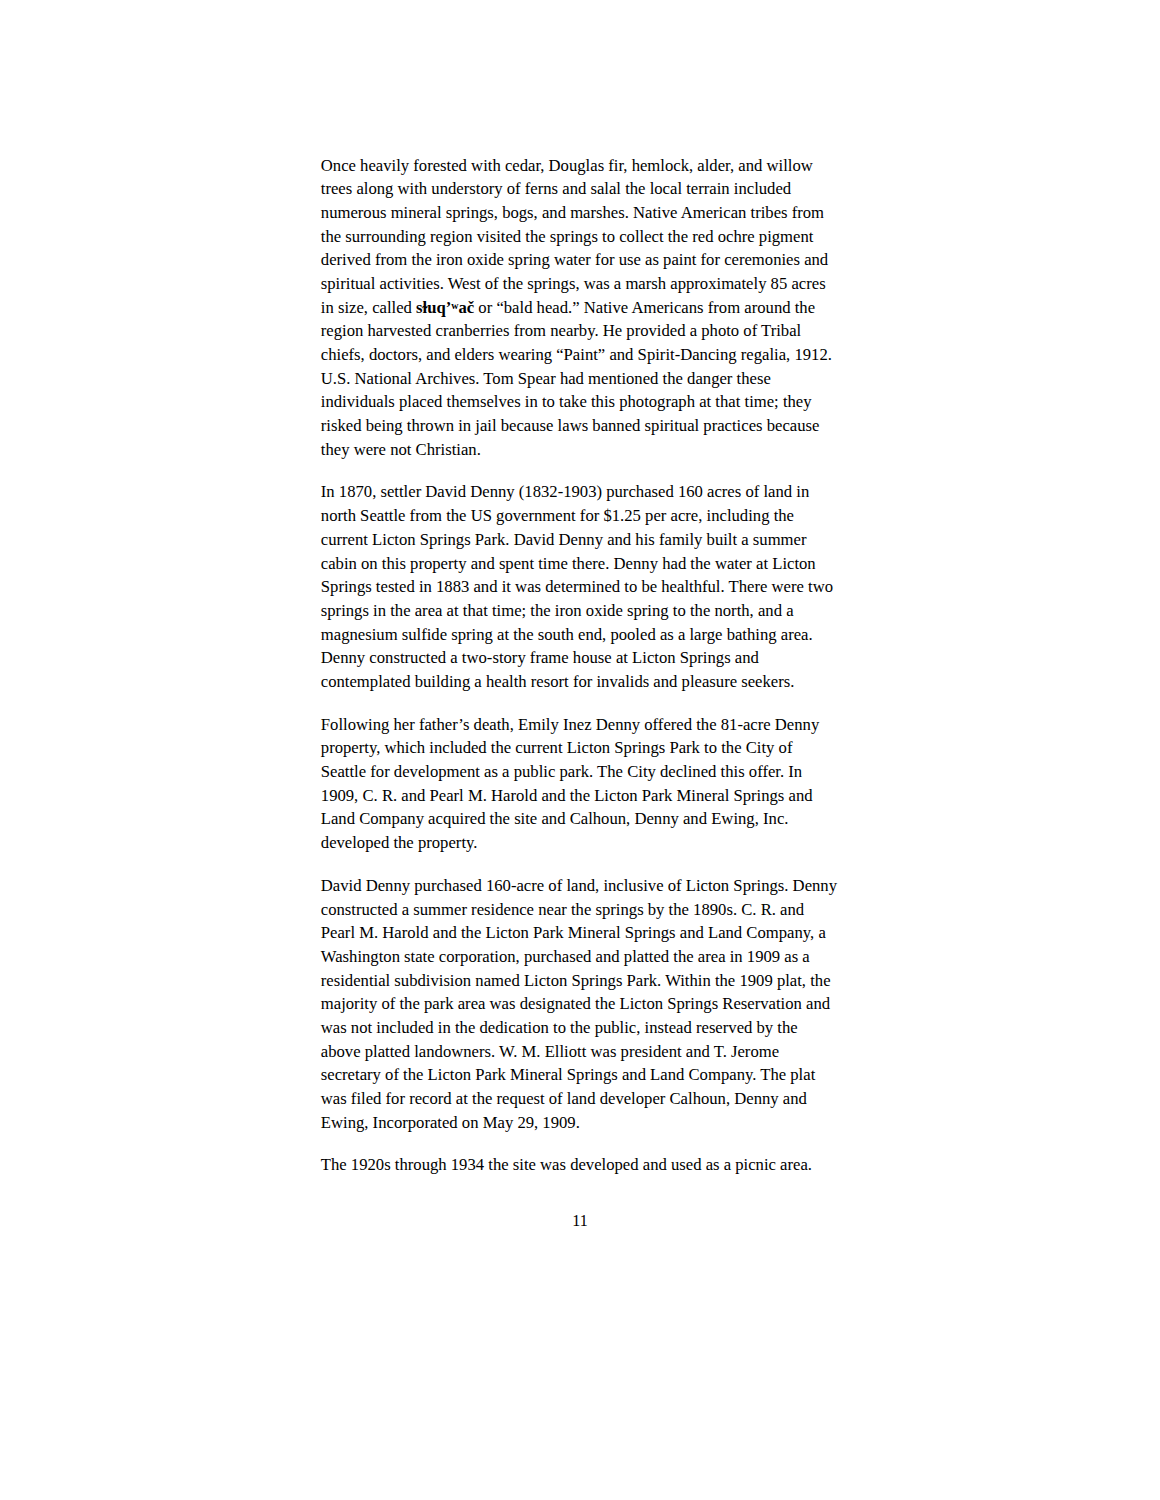Once heavily forested with cedar, Douglas fir, hemlock, alder, and willow trees along with understory of ferns and salal the local terrain included numerous mineral springs, bogs, and marshes. Native American tribes from the surrounding region visited the springs to collect the red ochre pigment derived from the iron oxide spring water for use as paint for ceremonies and spiritual activities. West of the springs, was a marsh approximately 85 acres in size, called sɫuq’ʷač or “bald head.” Native Americans from around the region harvested cranberries from nearby. He provided a photo of Tribal chiefs, doctors, and elders wearing “Paint” and Spirit-Dancing regalia, 1912. U.S. National Archives. Tom Spear had mentioned the danger these individuals placed themselves in to take this photograph at that time; they risked being thrown in jail because laws banned spiritual practices because they were not Christian.
In 1870, settler David Denny (1832-1903) purchased 160 acres of land in north Seattle from the US government for $1.25 per acre, including the current Licton Springs Park. David Denny and his family built a summer cabin on this property and spent time there. Denny had the water at Licton Springs tested in 1883 and it was determined to be healthful. There were two springs in the area at that time; the iron oxide spring to the north, and a magnesium sulfide spring at the south end, pooled as a large bathing area. Denny constructed a two-story frame house at Licton Springs and contemplated building a health resort for invalids and pleasure seekers.
Following her father’s death, Emily Inez Denny offered the 81-acre Denny property, which included the current Licton Springs Park to the City of Seattle for development as a public park. The City declined this offer. In 1909, C. R. and Pearl M. Harold and the Licton Park Mineral Springs and Land Company acquired the site and Calhoun, Denny and Ewing, Inc. developed the property.
David Denny purchased 160-acre of land, inclusive of Licton Springs. Denny constructed a summer residence near the springs by the 1890s. C. R. and Pearl M. Harold and the Licton Park Mineral Springs and Land Company, a Washington state corporation, purchased and platted the area in 1909 as a residential subdivision named Licton Springs Park. Within the 1909 plat, the majority of the park area was designated the Licton Springs Reservation and was not included in the dedication to the public, instead reserved by the above platted landowners. W. M. Elliott was president and T. Jerome secretary of the Licton Park Mineral Springs and Land Company. The plat was filed for record at the request of land developer Calhoun, Denny and Ewing, Incorporated on May 29, 1909.
The 1920s through 1934 the site was developed and used as a picnic area.
11